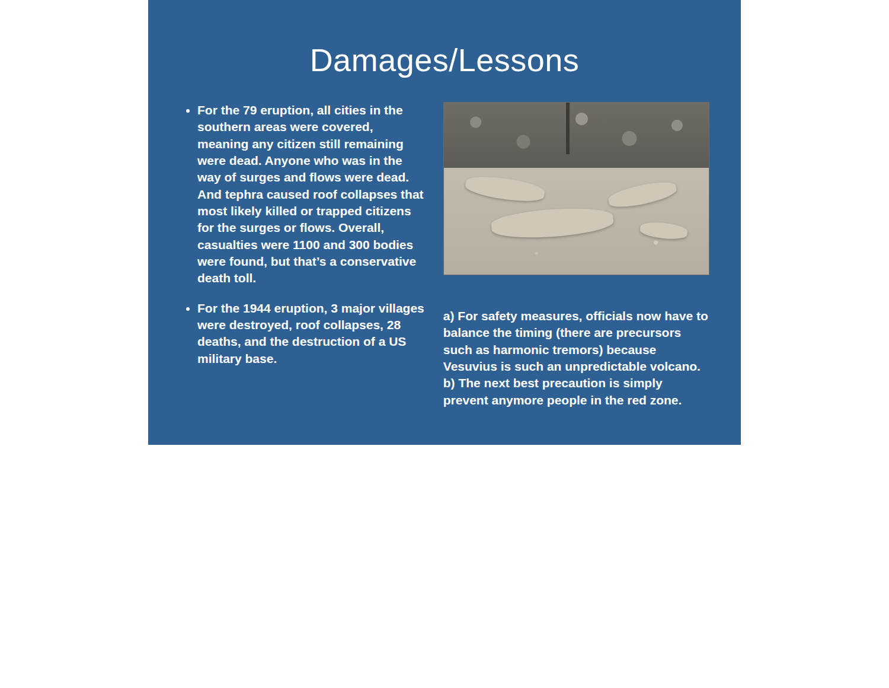Damages/Lessons
For the 79 eruption, all cities in the southern areas were covered, meaning any citizen still remaining were dead. Anyone who was in the way of surges and flows were dead. And tephra caused roof collapses that most likely killed or trapped citizens for the surges or flows. Overall, casualties were 1100 and 300 bodies were found, but that’s a conservative death toll.
For the 1944 eruption, 3 major villages were destroyed, roof collapses, 28 deaths, and the destruction of a US military base.
a) For safety measures, officials now have to balance the timing (there are precursors such as harmonic tremors) because Vesuvius is such an unpredictable volcano.
b) The next best precaution is simply prevent anymore people in the red zone.